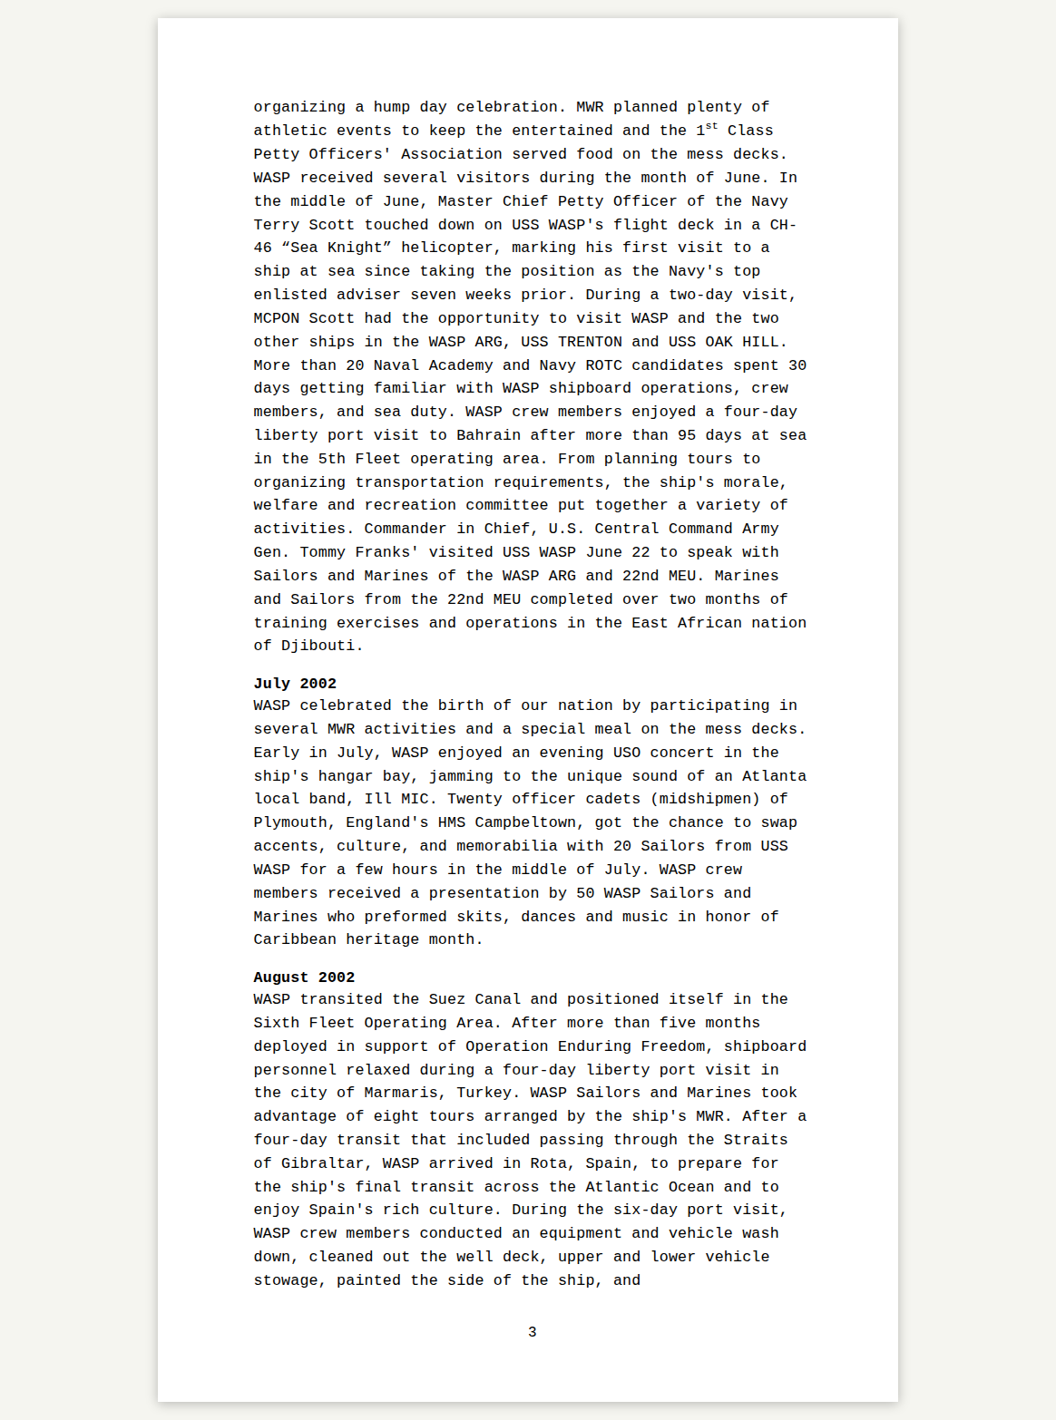organizing a hump day celebration. MWR planned plenty of athletic events to keep the entertained and the 1st Class Petty Officers' Association served food on the mess decks. WASP received several visitors during the month of June. In the middle of June, Master Chief Petty Officer of the Navy Terry Scott touched down on USS WASP's flight deck in a CH-46 “Sea Knight” helicopter, marking his first visit to a ship at sea since taking the position as the Navy's top enlisted adviser seven weeks prior. During a two-day visit, MCPON Scott had the opportunity to visit WASP and the two other ships in the WASP ARG, USS TRENTON and USS OAK HILL. More than 20 Naval Academy and Navy ROTC candidates spent 30 days getting familiar with WASP shipboard operations, crew members, and sea duty. WASP crew members enjoyed a four-day liberty port visit to Bahrain after more than 95 days at sea in the 5th Fleet operating area. From planning tours to organizing transportation requirements, the ship's morale, welfare and recreation committee put together a variety of activities. Commander in Chief, U.S. Central Command Army Gen. Tommy Franks' visited USS WASP June 22 to speak with Sailors and Marines of the WASP ARG and 22nd MEU. Marines and Sailors from the 22nd MEU completed over two months of training exercises and operations in the East African nation of Djibouti.
July 2002
WASP celebrated the birth of our nation by participating in several MWR activities and a special meal on the mess decks. Early in July, WASP enjoyed an evening USO concert in the ship's hangar bay, jamming to the unique sound of an Atlanta local band, Ill MIC. Twenty officer cadets (midshipmen) of Plymouth, England's HMS Campbeltown, got the chance to swap accents, culture, and memorabilia with 20 Sailors from USS WASP for a few hours in the middle of July. WASP crew members received a presentation by 50 WASP Sailors and Marines who preformed skits, dances and music in honor of Caribbean heritage month.
August 2002
WASP transited the Suez Canal and positioned itself in the Sixth Fleet Operating Area. After more than five months deployed in support of Operation Enduring Freedom, shipboard personnel relaxed during a four-day liberty port visit in the city of Marmaris, Turkey. WASP Sailors and Marines took advantage of eight tours arranged by the ship's MWR. After a four-day transit that included passing through the Straits of Gibraltar, WASP arrived in Rota, Spain, to prepare for the ship's final transit across the Atlantic Ocean and to enjoy Spain's rich culture. During the six-day port visit, WASP crew members conducted an equipment and vehicle wash down, cleaned out the well deck, upper and lower vehicle stowage, painted the side of the ship, and
3